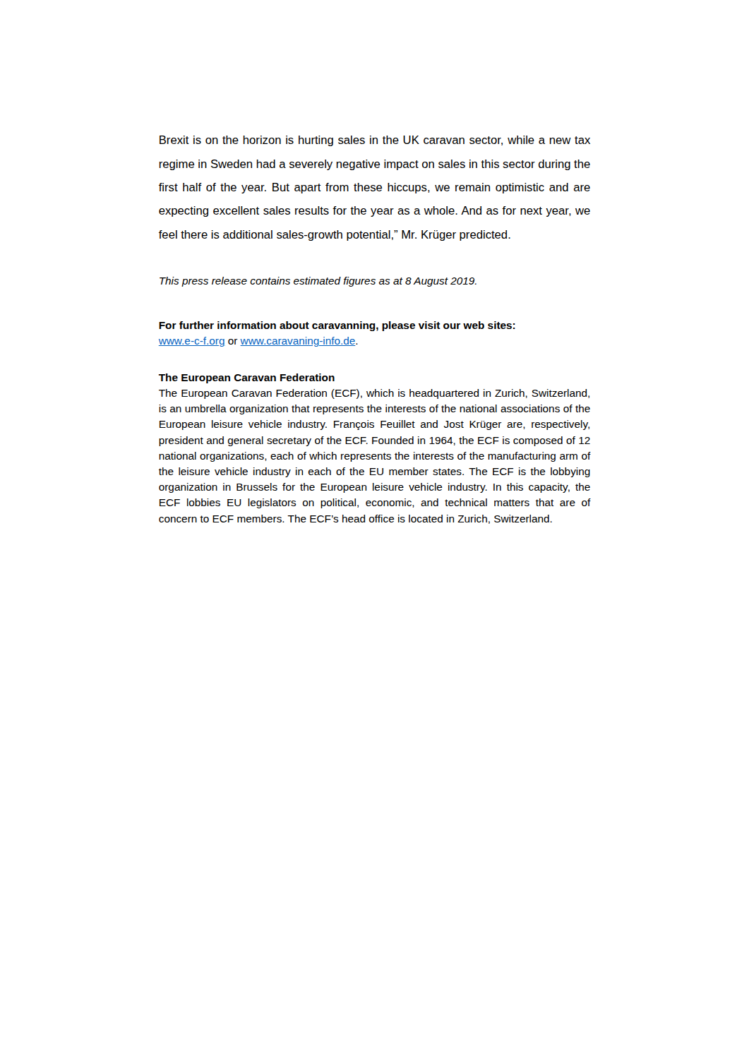Brexit is on the horizon is hurting sales in the UK caravan sector, while a new tax regime in Sweden had a severely negative impact on sales in this sector during the first half of the year. But apart from these hiccups, we remain optimistic and are expecting excellent sales results for the year as a whole. And as for next year, we feel there is additional sales-growth potential,” Mr. Krüger predicted.
This press release contains estimated figures as at 8 August 2019.
For further information about caravanning, please visit our web sites:
www.e-c-f.org or www.caravaning-info.de.
The European Caravan Federation
The European Caravan Federation (ECF), which is headquartered in Zurich, Switzerland, is an umbrella organization that represents the interests of the national associations of the European leisure vehicle industry. François Feuillet and Jost Krüger are, respectively, president and general secretary of the ECF. Founded in 1964, the ECF is composed of 12 national organizations, each of which represents the interests of the manufacturing arm of the leisure vehicle industry in each of the EU member states. The ECF is the lobbying organization in Brussels for the European leisure vehicle industry. In this capacity, the ECF lobbies EU legislators on political, economic, and technical matters that are of concern to ECF members. The ECF’s head office is located in Zurich, Switzerland.